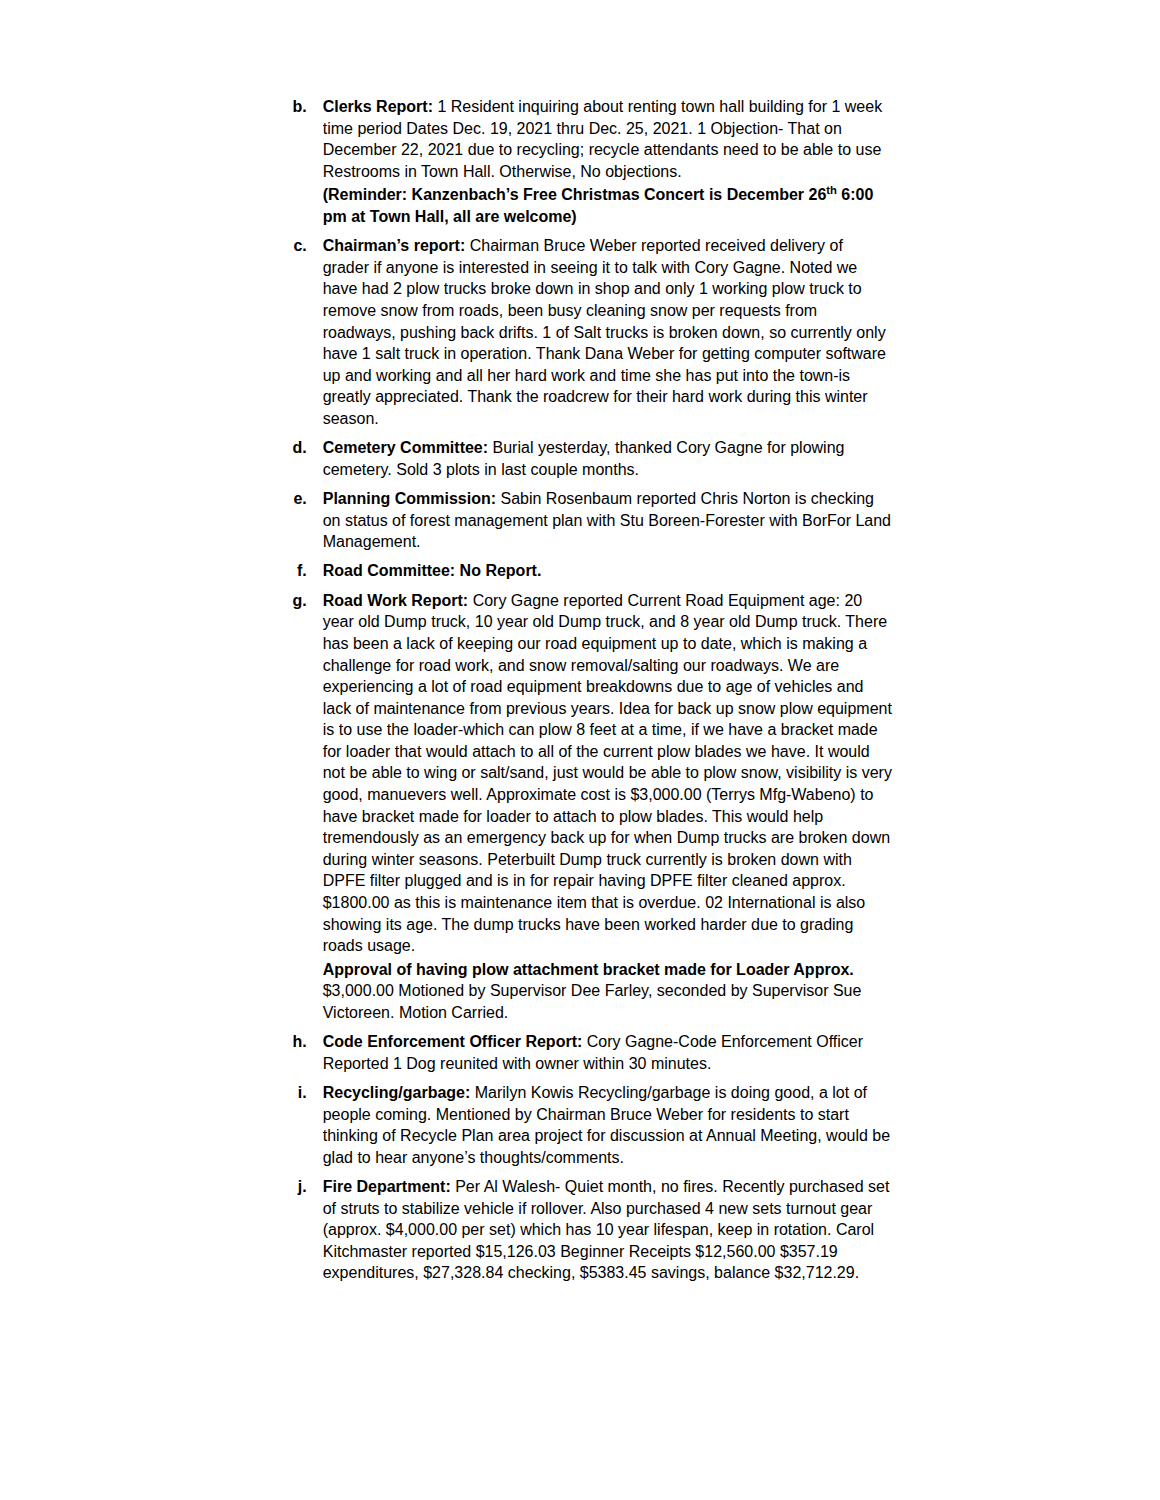Clerks Report: 1 Resident inquiring about renting town hall building for 1 week time period Dates Dec. 19, 2021 thru Dec. 25, 2021. 1 Objection- That on December 22, 2021 due to recycling; recycle attendants need to be able to use Restrooms in Town Hall. Otherwise, No objections.
(Reminder: Kanzenbach’s Free Christmas Concert is December 26th 6:00 pm at Town Hall, all are welcome)
Chairman’s report: Chairman Bruce Weber reported received delivery of grader if anyone is interested in seeing it to talk with Cory Gagne. Noted we have had 2 plow trucks broke down in shop and only 1 working plow truck to remove snow from roads, been busy cleaning snow per requests from roadways, pushing back drifts. 1 of Salt trucks is broken down, so currently only have 1 salt truck in operation. Thank Dana Weber for getting computer software up and working and all her hard work and time she has put into the town-is greatly appreciated. Thank the roadcrew for their hard work during this winter season.
Cemetery Committee: Burial yesterday, thanked Cory Gagne for plowing cemetery. Sold 3 plots in last couple months.
Planning Commission: Sabin Rosenbaum reported Chris Norton is checking on status of forest management plan with Stu Boreen-Forester with BorFor Land Management.
Road Committee: No Report.
Road Work Report: Cory Gagne reported Current Road Equipment age: 20 year old Dump truck, 10 year old Dump truck, and 8 year old Dump truck. There has been a lack of keeping our road equipment up to date, which is making a challenge for road work, and snow removal/salting our roadways. We are experiencing a lot of road equipment breakdowns due to age of vehicles and lack of maintenance from previous years. Idea for back up snow plow equipment is to use the loader-which can plow 8 feet at a time, if we have a bracket made for loader that would attach to all of the current plow blades we have. It would not be able to wing or salt/sand, just would be able to plow snow, visibility is very good, manuevers well. Approximate cost is $3,000.00 (Terrys Mfg-Wabeno) to have bracket made for loader to attach to plow blades. This would help tremendously as an emergency back up for when Dump trucks are broken down during winter seasons. Peterbuilt Dump truck currently is broken down with DPFE filter plugged and is in for repair having DPFE filter cleaned approx. $1800.00 as this is maintenance item that is overdue. 02 International is also showing its age. The dump trucks have been worked harder due to grading roads usage.
Approval of having plow attachment bracket made for Loader Approx. $3,000.00 Motioned by Supervisor Dee Farley, seconded by Supervisor Sue Victoreen. Motion Carried.
Code Enforcement Officer Report: Cory Gagne-Code Enforcement Officer Reported 1 Dog reunited with owner within 30 minutes.
Recycling/garbage: Marilyn Kowis Recycling/garbage is doing good, a lot of people coming. Mentioned by Chairman Bruce Weber for residents to start thinking of Recycle Plan area project for discussion at Annual Meeting, would be glad to hear anyone’s thoughts/comments.
Fire Department: Per Al Walesh- Quiet month, no fires. Recently purchased set of struts to stabilize vehicle if rollover. Also purchased 4 new sets turnout gear (approx. $4,000.00 per set) which has 10 year lifespan, keep in rotation. Carol Kitchmaster reported $15,126.03 Beginner Receipts $12,560.00 $357.19 expenditures, $27,328.84 checking, $5383.45 savings, balance $32,712.29.